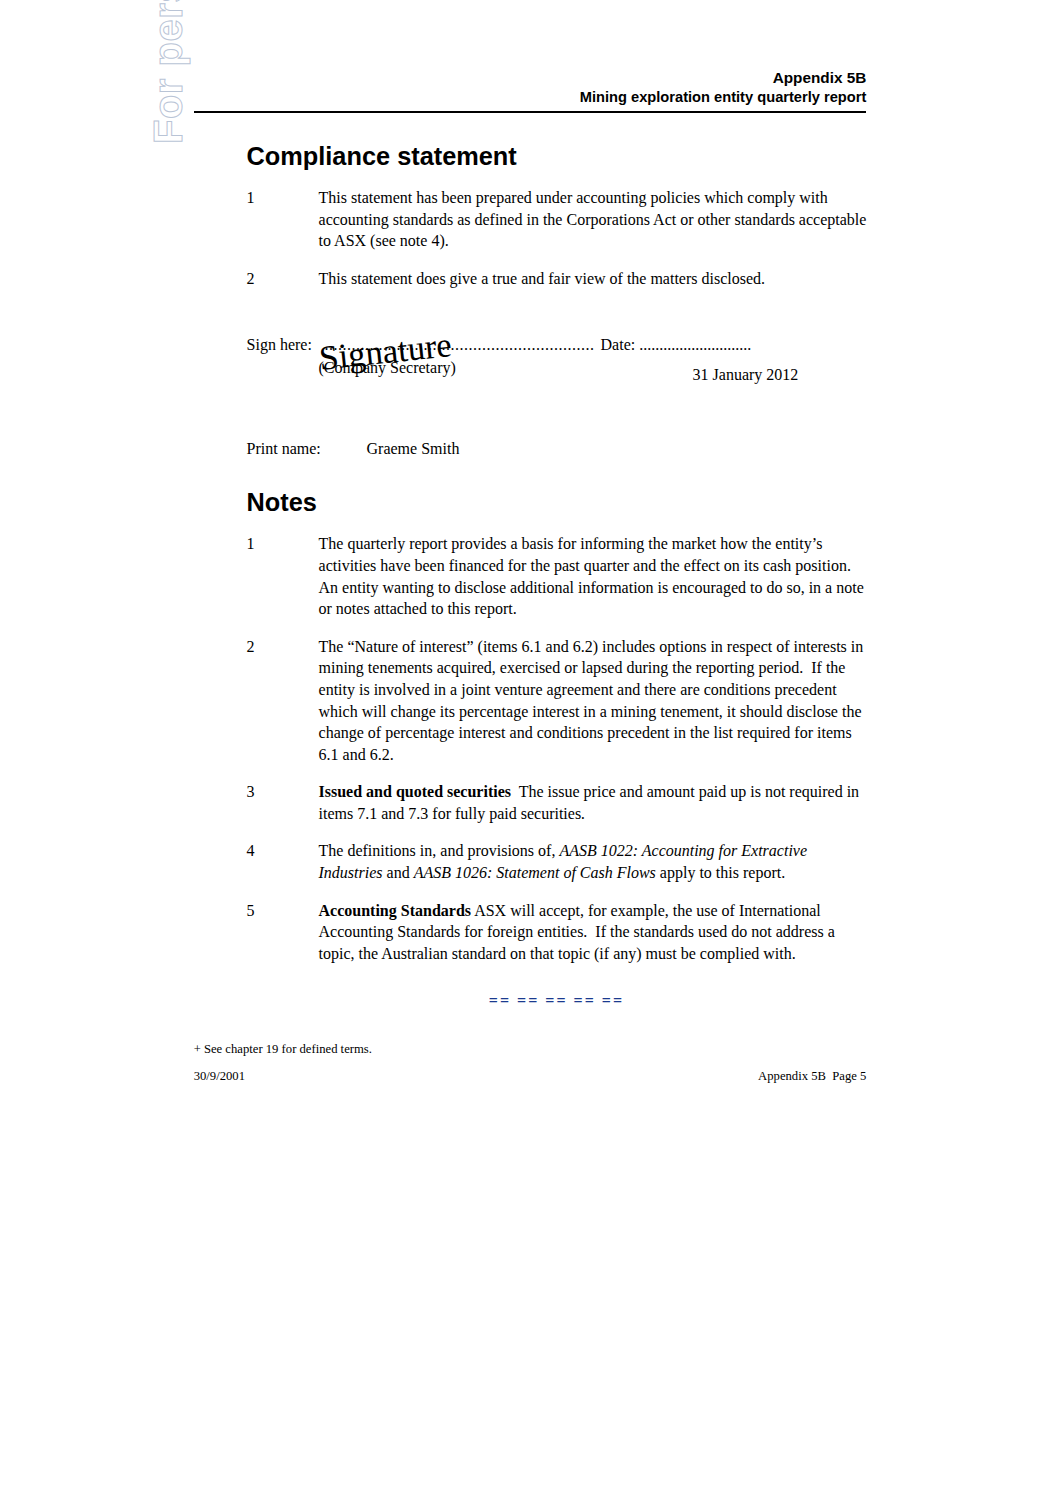For personal use only
Appendix 5B
Mining exploration entity quarterly report
Compliance statement
1 This statement has been prepared under accounting policies which comply with accounting standards as defined in the Corporations Act or other standards acceptable to ASX (see note 4).
2 This statement does give a true and fair view of the matters disclosed.
Signature
31 January 2012
Sign here: ............................................................ Date: ............................
(Company Secretary)
Print name: Graeme Smith
Notes
1 The quarterly report provides a basis for informing the market how the entity’s activities have been financed for the past quarter and the effect on its cash position. An entity wanting to disclose additional information is encouraged to do so, in a note or notes attached to this report.
2 The “Nature of interest” (items 6.1 and 6.2) includes options in respect of interests in mining tenements acquired, exercised or lapsed during the reporting period. If the entity is involved in a joint venture agreement and there are conditions precedent which will change its percentage interest in a mining tenement, it should disclose the change of percentage interest and conditions precedent in the list required for items 6.1 and 6.2.
3 Issued and quoted securities The issue price and amount paid up is not required in items 7.1 and 7.3 for fully paid securities.
4 The definitions in, and provisions of, AASB 1022: Accounting for Extractive Industries and AASB 1026: Statement of Cash Flows apply to this report.
5 Accounting Standards ASX will accept, for example, the use of International Accounting Standards for foreign entities. If the standards used do not address a topic, the Australian standard on that topic (if any) must be complied with.
== == == == ==
+ See chapter 19 for defined terms.
30/9/2001 Appendix 5B Page 5